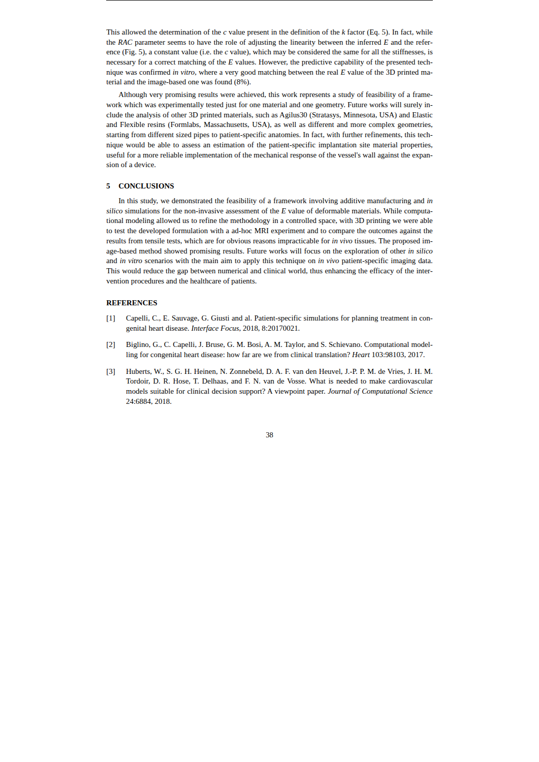This allowed the determination of the c value present in the definition of the k factor (Eq. 5). In fact, while the RAC parameter seems to have the role of adjusting the linearity between the inferred E and the reference (Fig. 5), a constant value (i.e. the c value), which may be considered the same for all the stiffnesses, is necessary for a correct matching of the E values. However, the predictive capability of the presented technique was confirmed in vitro, where a very good matching between the real E value of the 3D printed material and the image-based one was found (8%).
Although very promising results were achieved, this work represents a study of feasibility of a framework which was experimentally tested just for one material and one geometry. Future works will surely include the analysis of other 3D printed materials, such as Agilus30 (Stratasys, Minnesota, USA) and Elastic and Flexible resins (Formlabs, Massachusetts, USA), as well as different and more complex geometries, starting from different sized pipes to patient-specific anatomies. In fact, with further refinements, this technique would be able to assess an estimation of the patient-specific implantation site material properties, useful for a more reliable implementation of the mechanical response of the vessel's wall against the expansion of a device.
5 CONCLUSIONS
In this study, we demonstrated the feasibility of a framework involving additive manufacturing and in silico simulations for the non-invasive assessment of the E value of deformable materials. While computational modeling allowed us to refine the methodology in a controlled space, with 3D printing we were able to test the developed formulation with a ad-hoc MRI experiment and to compare the outcomes against the results from tensile tests, which are for obvious reasons impracticable for in vivo tissues. The proposed image-based method showed promising results. Future works will focus on the exploration of other in silico and in vitro scenarios with the main aim to apply this technique on in vivo patient-specific imaging data. This would reduce the gap between numerical and clinical world, thus enhancing the efficacy of the intervention procedures and the healthcare of patients.
REFERENCES
[1] Capelli, C., E. Sauvage, G. Giusti and al. Patient-specific simulations for planning treatment in congenital heart disease. Interface Focus, 2018, 8:20170021.
[2] Biglino, G., C. Capelli, J. Bruse, G. M. Bosi, A. M. Taylor, and S. Schievano. Computational modelling for congenital heart disease: how far are we from clinical translation? Heart 103:98103, 2017.
[3] Huberts, W., S. G. H. Heinen, N. Zonnebeld, D. A. F. van den Heuvel, J.-P. P. M. de Vries, J. H. M. Tordoir, D. R. Hose, T. Delhaas, and F. N. van de Vosse. What is needed to make cardiovascular models suitable for clinical decision support? A viewpoint paper. Journal of Computational Science 24:6884, 2018.
38